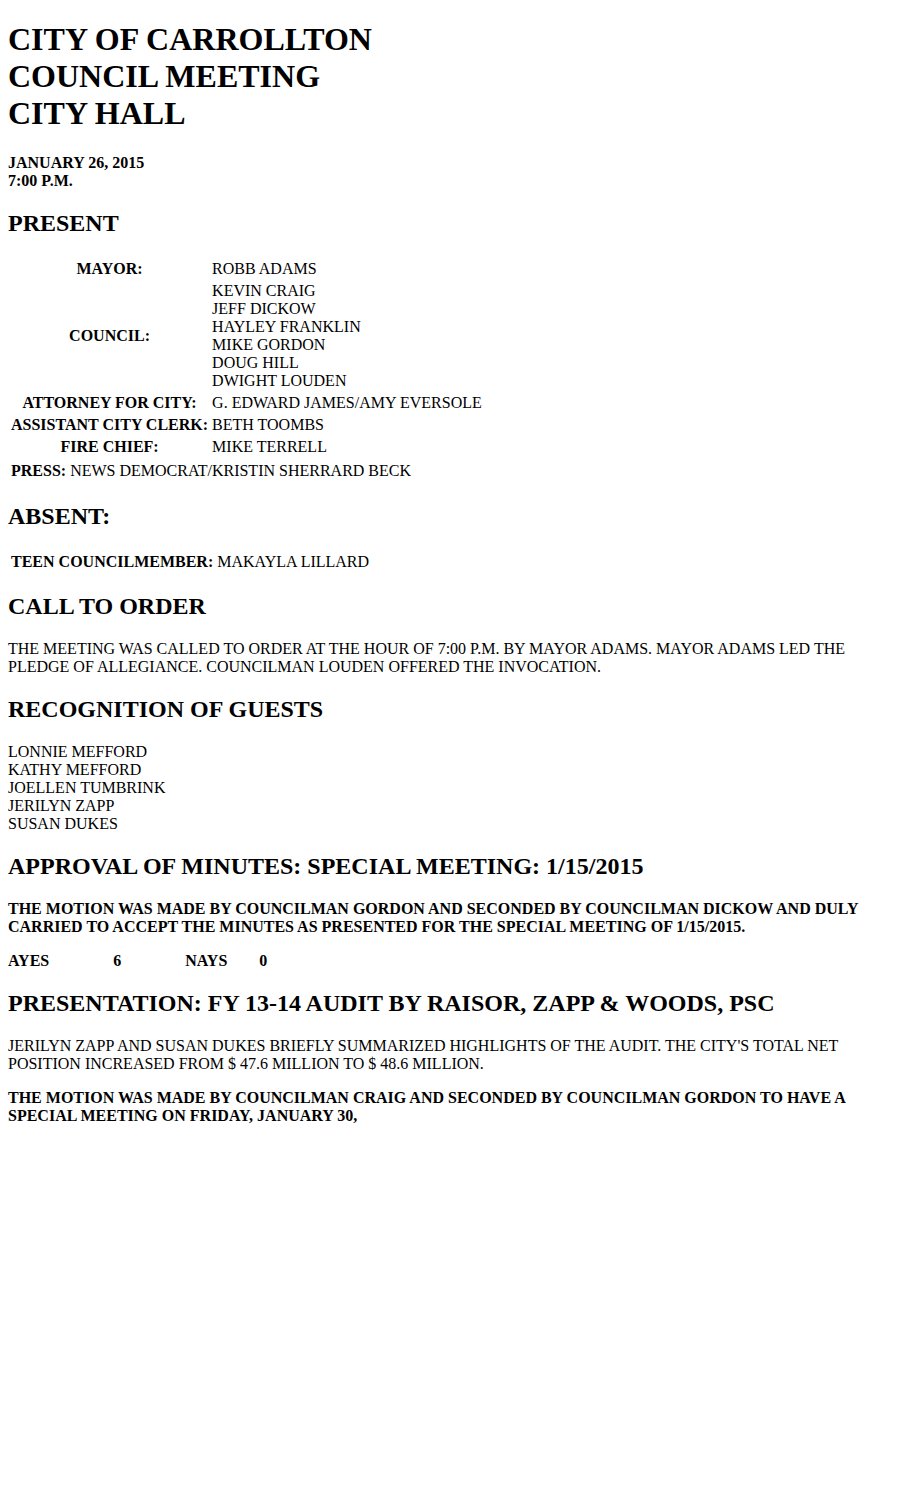CITY OF CARROLLTON
COUNCIL MEETING
CITY HALL
JANUARY 26, 2015
7:00 P.M.
PRESENT
| MAYOR: | ROBB ADAMS |
| COUNCIL: | KEVIN CRAIG JEFF DICKOW HAYLEY FRANKLIN MIKE GORDON DOUG HILL DWIGHT LOUDEN |
| ATTORNEY FOR CITY: | G. EDWARD JAMES/AMY EVERSOLE |
| ASSISTANT CITY CLERK: | BETH TOOMBS |
| FIRE CHIEF: | MIKE TERRELL |
| PRESS: | NEWS DEMOCRAT/KRISTIN SHERRARD BECK |
ABSENT:
| TEEN COUNCILMEMBER: | MAKAYLA LILLARD |
CALL TO ORDER
THE MEETING WAS CALLED TO ORDER AT THE HOUR OF 7:00 P.M. BY MAYOR ADAMS. MAYOR ADAMS LED THE PLEDGE OF ALLEGIANCE. COUNCILMAN LOUDEN OFFERED THE INVOCATION.
RECOGNITION OF GUESTS
LONNIE MEFFORD
KATHY MEFFORD
JOELLEN TUMBRINK
JERILYN ZAPP
SUSAN DUKES
APPROVAL OF MINUTES: SPECIAL MEETING: 1/15/2015
THE MOTION WAS MADE BY COUNCILMAN GORDON AND SECONDED BY COUNCILMAN DICKOW AND DULY CARRIED TO ACCEPT THE MINUTES AS PRESENTED FOR THE SPECIAL MEETING OF 1/15/2015.
AYES 6 NAYS 0
PRESENTATION: FY 13-14 AUDIT BY RAISOR, ZAPP & WOODS, PSC
JERILYN ZAPP AND SUSAN DUKES BRIEFLY SUMMARIZED HIGHLIGHTS OF THE AUDIT. THE CITY'S TOTAL NET POSITION INCREASED FROM $ 47.6 MILLION TO $ 48.6 MILLION.
THE MOTION WAS MADE BY COUNCILMAN CRAIG AND SECONDED BY COUNCILMAN GORDON TO HAVE A SPECIAL MEETING ON FRIDAY, JANUARY 30,